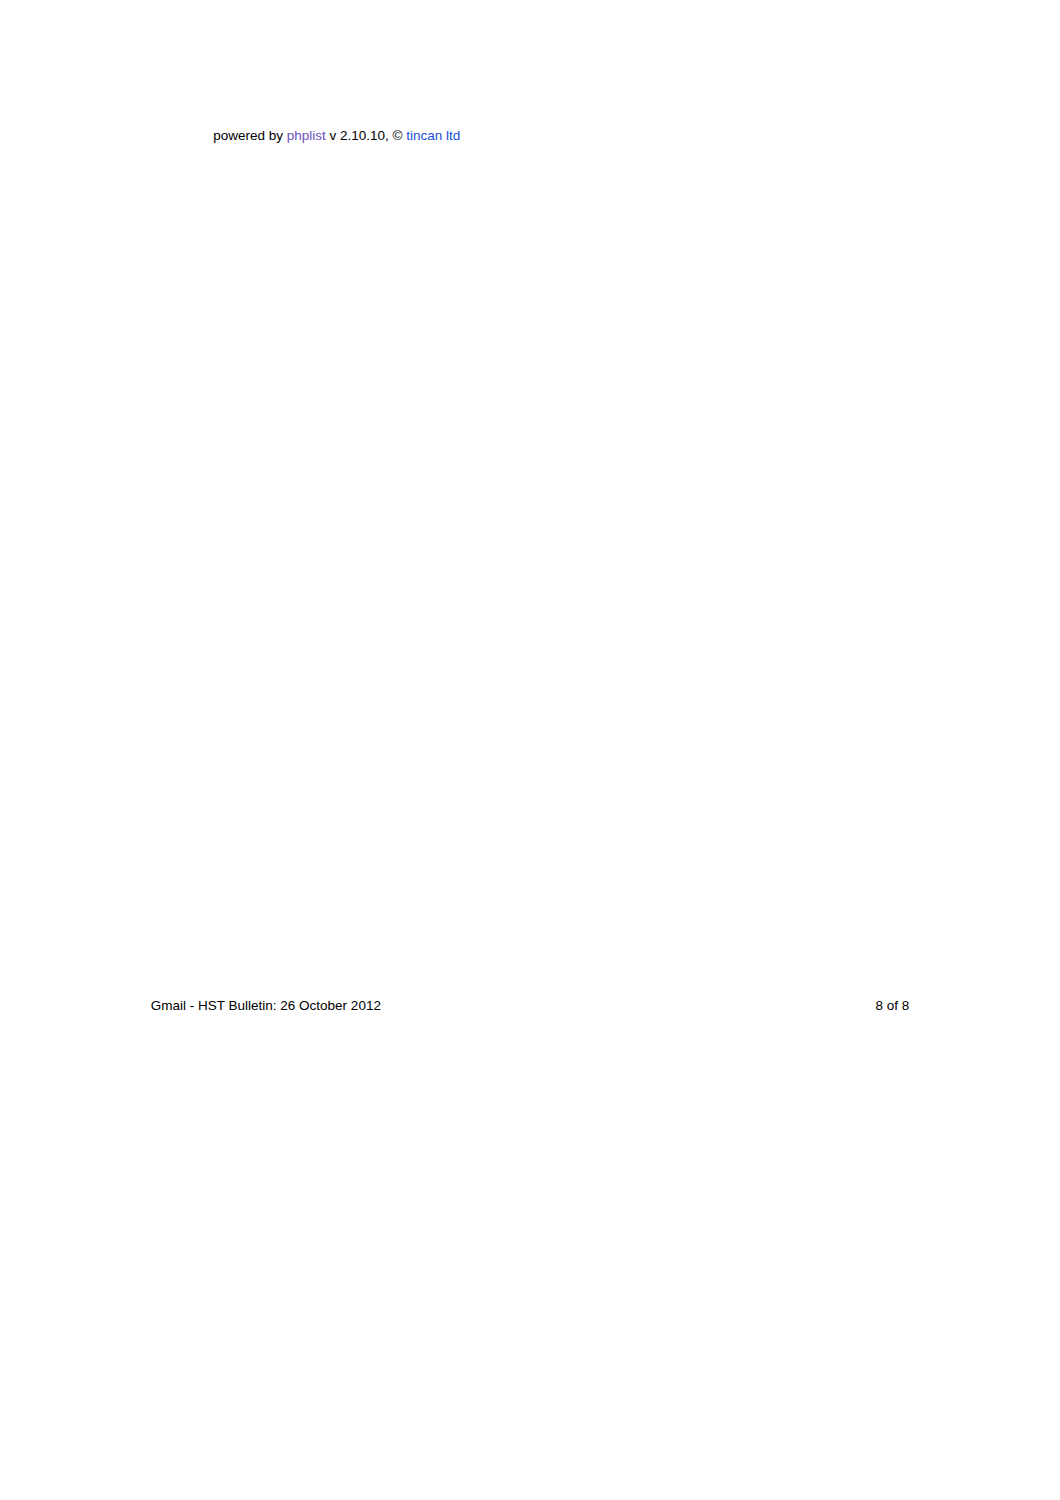powered by phplist v 2.10.10, © tincan ltd
Gmail - HST Bulletin: 26 October 2012 8 of 8